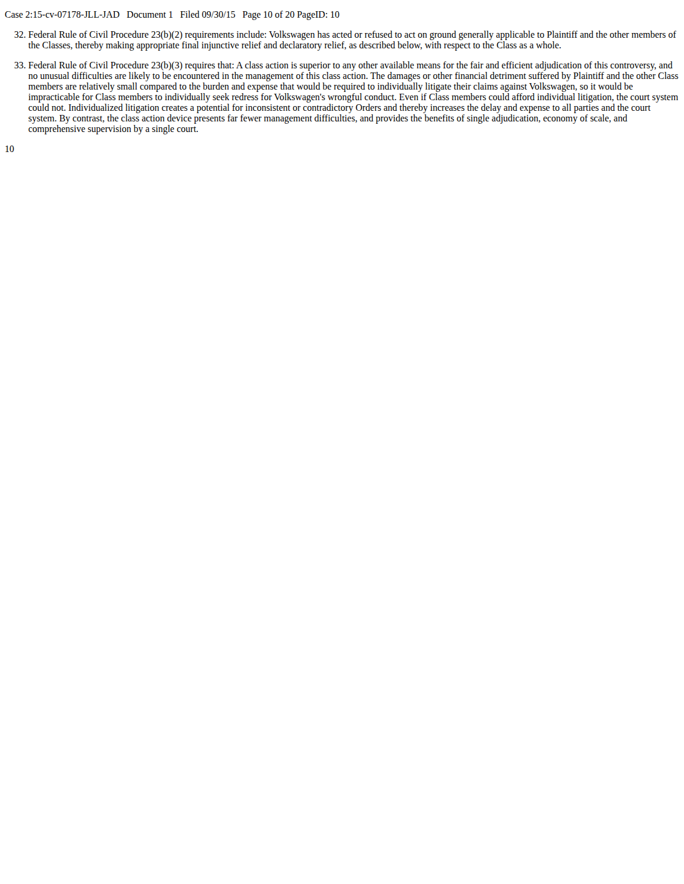Case 2:15-cv-07178-JLL-JAD Document 1 Filed 09/30/15 Page 10 of 20 PageID: 10
Federal Rule of Civil Procedure 23(b)(2) requirements include: Volkswagen has acted or refused to act on ground generally applicable to Plaintiff and the other members of the Classes, thereby making appropriate final injunctive relief and declaratory relief, as described below, with respect to the Class as a whole.
Federal Rule of Civil Procedure 23(b)(3) requires that: A class action is superior to any other available means for the fair and efficient adjudication of this controversy, and no unusual difficulties are likely to be encountered in the management of this class action. The damages or other financial detriment suffered by Plaintiff and the other Class members are relatively small compared to the burden and expense that would be required to individually litigate their claims against Volkswagen, so it would be impracticable for Class members to individually seek redress for Volkswagen's wrongful conduct. Even if Class members could afford individual litigation, the court system could not. Individualized litigation creates a potential for inconsistent or contradictory Orders and thereby increases the delay and expense to all parties and the court system. By contrast, the class action device presents far fewer management difficulties, and provides the benefits of single adjudication, economy of scale, and comprehensive supervision by a single court.
10